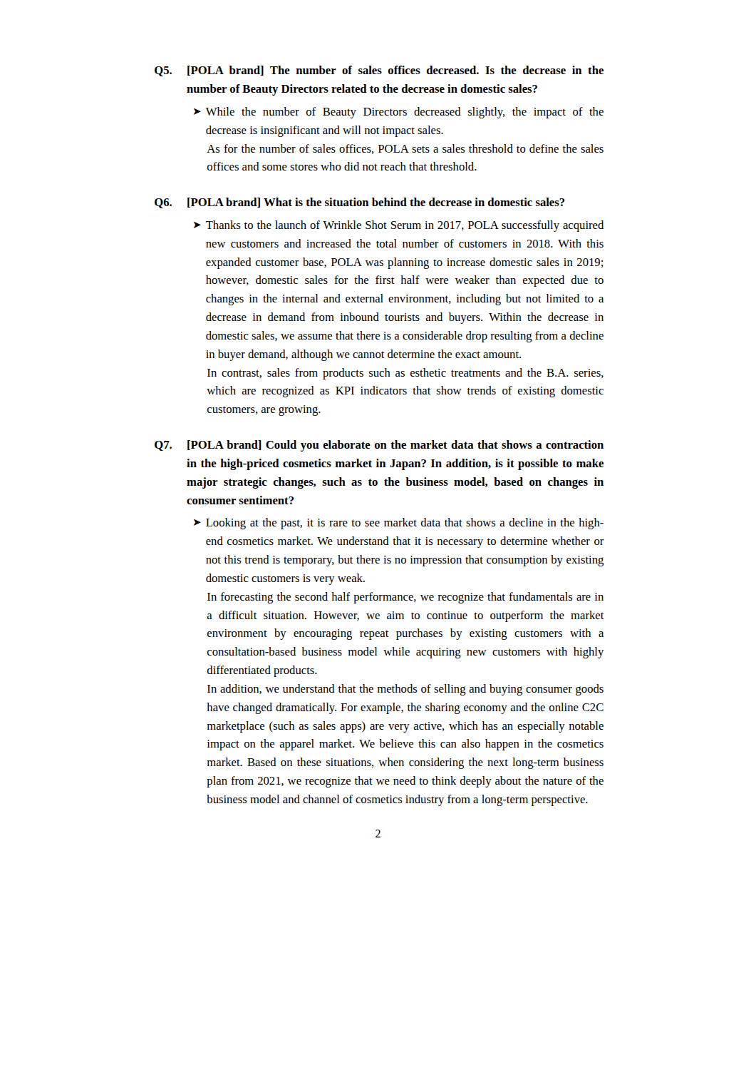Q5.
[POLA brand] The number of sales offices decreased. Is the decrease in the number of Beauty Directors related to the decrease in domestic sales?
➤
While the number of Beauty Directors decreased slightly, the impact of the decrease is insignificant and will not impact sales.
As for the number of sales offices, POLA sets a sales threshold to define the sales offices and some stores who did not reach that threshold.
Q6.
[POLA brand] What is the situation behind the decrease in domestic sales?
➤
Thanks to the launch of Wrinkle Shot Serum in 2017, POLA successfully acquired new customers and increased the total number of customers in 2018. With this expanded customer base, POLA was planning to increase domestic sales in 2019; however, domestic sales for the first half were weaker than expected due to changes in the internal and external environment, including but not limited to a decrease in demand from inbound tourists and buyers. Within the decrease in domestic sales, we assume that there is a considerable drop resulting from a decline in buyer demand, although we cannot determine the exact amount.
In contrast, sales from products such as esthetic treatments and the B.A. series, which are recognized as KPI indicators that show trends of existing domestic customers, are growing.
Q7.
[POLA brand] Could you elaborate on the market data that shows a contraction in the high-priced cosmetics market in Japan? In addition, is it possible to make major strategic changes, such as to the business model, based on changes in consumer sentiment?
➤
Looking at the past, it is rare to see market data that shows a decline in the high-end cosmetics market. We understand that it is necessary to determine whether or not this trend is temporary, but there is no impression that consumption by existing domestic customers is very weak.
In forecasting the second half performance, we recognize that fundamentals are in a difficult situation. However, we aim to continue to outperform the market environment by encouraging repeat purchases by existing customers with a consultation-based business model while acquiring new customers with highly differentiated products.
In addition, we understand that the methods of selling and buying consumer goods have changed dramatically. For example, the sharing economy and the online C2C marketplace (such as sales apps) are very active, which has an especially notable impact on the apparel market. We believe this can also happen in the cosmetics market. Based on these situations, when considering the next long-term business plan from 2021, we recognize that we need to think deeply about the nature of the business model and channel of cosmetics industry from a long-term perspective.
2